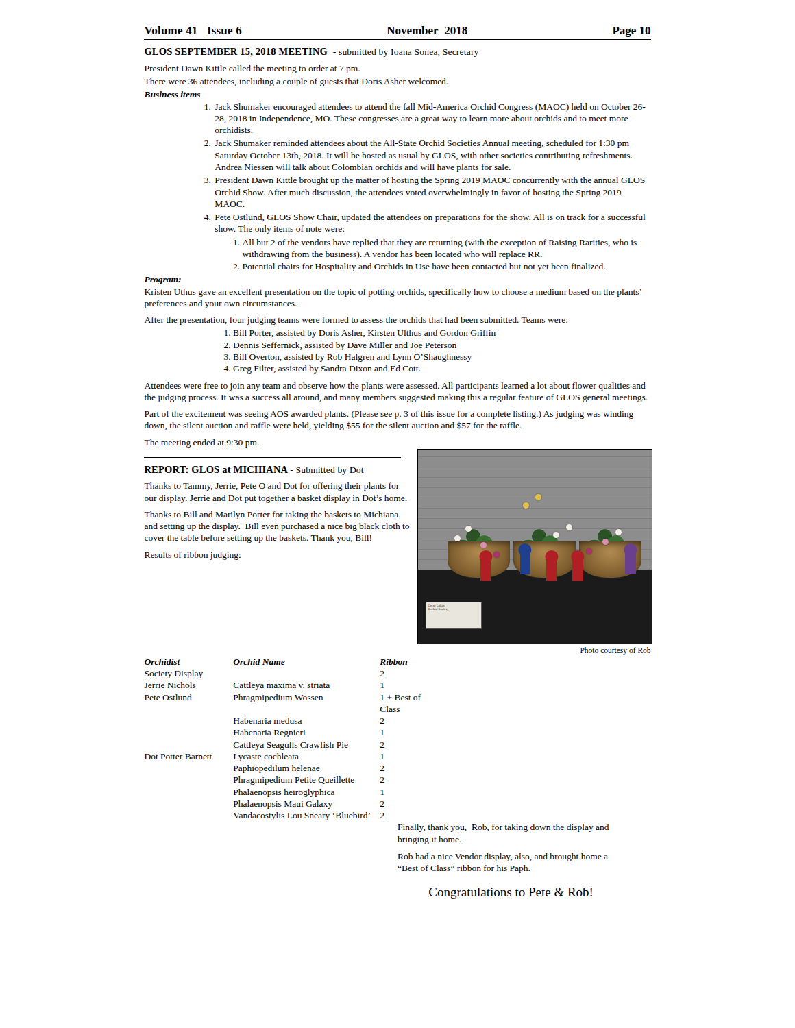Volume 41 Issue 6 November 2018 Page 10
GLOS SEPTEMBER 15, 2018 MEETING - submitted by Ioana Sonea, Secretary
President Dawn Kittle called the meeting to order at 7 pm.
There were 36 attendees, including a couple of guests that Doris Asher welcomed.
Business items
Jack Shumaker encouraged attendees to attend the fall Mid-America Orchid Congress (MAOC) held on October 26-28, 2018 in Independence, MO. These congresses are a great way to learn more about orchids and to meet more orchidists.
Jack Shumaker reminded attendees about the All-State Orchid Societies Annual meeting, scheduled for 1:30 pm Saturday October 13th, 2018. It will be hosted as usual by GLOS, with other societies contributing refreshments. Andrea Niessen will talk about Colombian orchids and will have plants for sale.
President Dawn Kittle brought up the matter of hosting the Spring 2019 MAOC concurrently with the annual GLOS Orchid Show. After much discussion, the attendees voted overwhelmingly in favor of hosting the Spring 2019 MAOC.
Pete Ostlund, GLOS Show Chair, updated the attendees on preparations for the show. All is on track for a successful show. The only items of note were:
All but 2 of the vendors have replied that they are returning (with the exception of Raising Rarities, who is withdrawing from the business). A vendor has been located who will replace RR.
Potential chairs for Hospitality and Orchids in Use have been contacted but not yet been finalized.
Program:
Kristen Uthus gave an excellent presentation on the topic of potting orchids, specifically how to choose a medium based on the plants’ preferences and your own circumstances.
After the presentation, four judging teams were formed to assess the orchids that had been submitted. Teams were:
Bill Porter, assisted by Doris Asher, Kirsten Ulthus and Gordon Griffin
Dennis Seffernick, assisted by Dave Miller and Joe Peterson
Bill Overton, assisted by Rob Halgren and Lynn O’Shaughnessy
Greg Filter, assisted by Sandra Dixon and Ed Cott.
Attendees were free to join any team and observe how the plants were assessed. All participants learned a lot about flower qualities and the judging process. It was a success all around, and many members suggested making this a regular feature of GLOS general meetings.
Part of the excitement was seeing AOS awarded plants. (Please see p. 3 of this issue for a complete listing.) As judging was winding down, the silent auction and raffle were held, yielding $55 for the silent auction and $57 for the raffle.
The meeting ended at 9:30 pm.
Great Lakes
Orchid Society
Photo courtesy of Rob
REPORT: GLOS at MICHIANA - Submitted by Dot
Thanks to Tammy, Jerrie, Pete O and Dot for offering their plants for our display. Jerrie and Dot put together a basket display in Dot’s home.
Thanks to Bill and Marilyn Porter for taking the baskets to Michiana and setting up the display. Bill even purchased a nice big black cloth to cover the table before setting up the baskets. Thank you, Bill!
Results of ribbon judging:
| Orchidist | Orchid Name | Ribbon |
| --- | --- | --- |
| Society Display | | 2 |
| Jerrie Nichols | Cattleya maxima v. striata | 1 |
| Pete Ostlund | Phragmipedium Wossen | 1 + Best of Class |
| | Habenaria medusa | 2 |
| | Habenaria Regnieri | 1 |
| | Cattleya Seagulls Crawfish Pie | 2 |
| Dot Potter Barnett | Lycaste cochleata | 1 |
| | Paphiopedilum helenae | 2 |
| | Phragmipedium Petite Queillette | 2 |
| | Phalaenopsis heiroglyphica | 1 |
| | Phalaenopsis Maui Galaxy | 2 |
| | Vandacostylis Lou Sneary ‘Bluebird’ | 2 |
Finally, thank you, Rob, for taking down the display and bringing it home.
Rob had a nice Vendor display, also, and brought home a “Best of Class” ribbon for his Paph.
Congratulations to Pete & Rob!